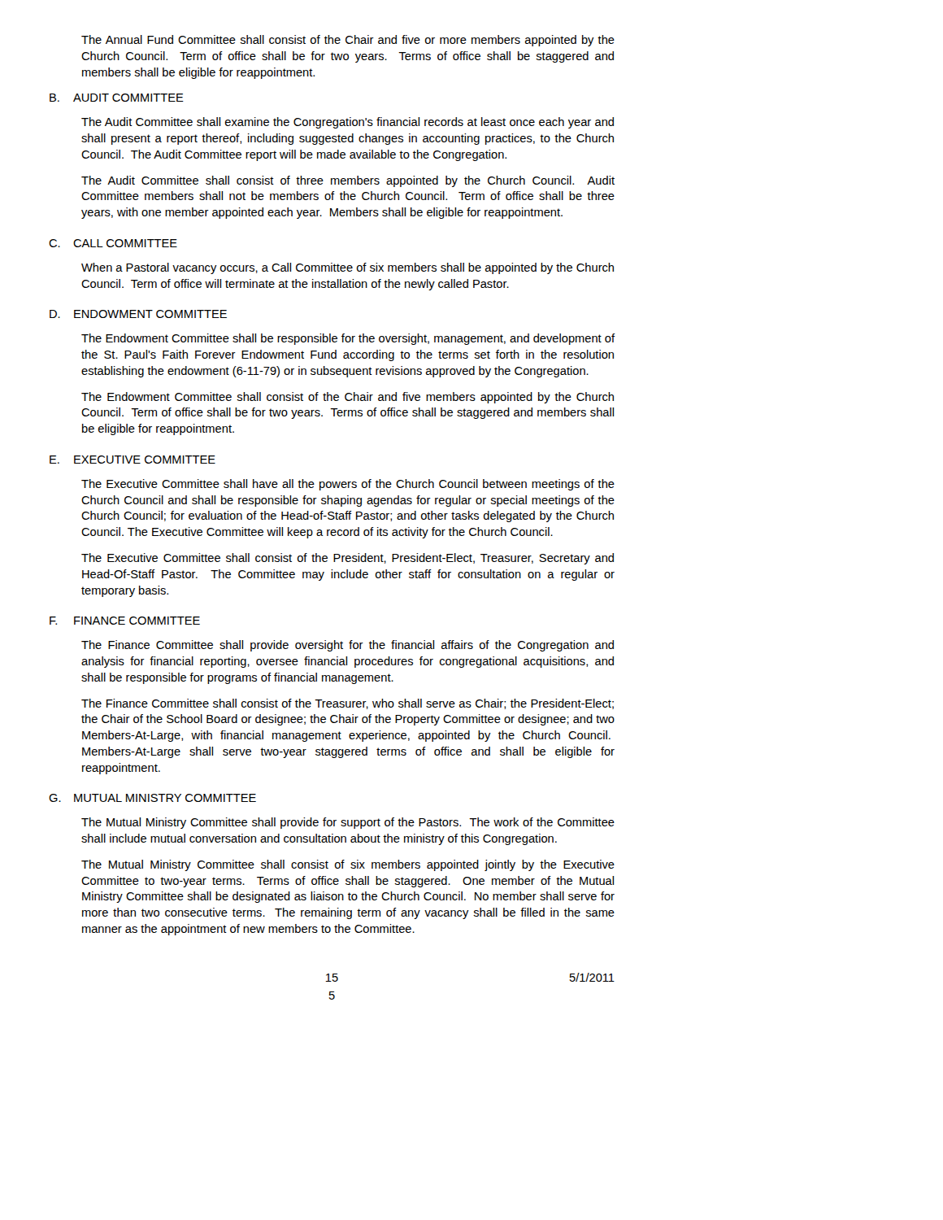The Annual Fund Committee shall consist of the Chair and five or more members appointed by the Church Council. Term of office shall be for two years. Terms of office shall be staggered and members shall be eligible for reappointment.
B. Audit Committee
The Audit Committee shall examine the Congregation's financial records at least once each year and shall present a report thereof, including suggested changes in accounting practices, to the Church Council. The Audit Committee report will be made available to the Congregation.
The Audit Committee shall consist of three members appointed by the Church Council. Audit Committee members shall not be members of the Church Council. Term of office shall be three years, with one member appointed each year. Members shall be eligible for reappointment.
C. Call Committee
When a Pastoral vacancy occurs, a Call Committee of six members shall be appointed by the Church Council. Term of office will terminate at the installation of the newly called Pastor.
D. Endowment Committee
The Endowment Committee shall be responsible for the oversight, management, and development of the St. Paul's Faith Forever Endowment Fund according to the terms set forth in the resolution establishing the endowment (6-11-79) or in subsequent revisions approved by the Congregation.
The Endowment Committee shall consist of the Chair and five members appointed by the Church Council. Term of office shall be for two years. Terms of office shall be staggered and members shall be eligible for reappointment.
E. Executive Committee
The Executive Committee shall have all the powers of the Church Council between meetings of the Church Council and shall be responsible for shaping agendas for regular or special meetings of the Church Council; for evaluation of the Head-of-Staff Pastor; and other tasks delegated by the Church Council. The Executive Committee will keep a record of its activity for the Church Council.
The Executive Committee shall consist of the President, President-Elect, Treasurer, Secretary and Head-Of-Staff Pastor. The Committee may include other staff for consultation on a regular or temporary basis.
F. Finance Committee
The Finance Committee shall provide oversight for the financial affairs of the Congregation and analysis for financial reporting, oversee financial procedures for congregational acquisitions, and shall be responsible for programs of financial management.
The Finance Committee shall consist of the Treasurer, who shall serve as Chair; the President-Elect; the Chair of the School Board or designee; the Chair of the Property Committee or designee; and two Members-At-Large, with financial management experience, appointed by the Church Council. Members-At-Large shall serve two-year staggered terms of office and shall be eligible for reappointment.
G. Mutual Ministry Committee
The Mutual Ministry Committee shall provide for support of the Pastors. The work of the Committee shall include mutual conversation and consultation about the ministry of this Congregation.
The Mutual Ministry Committee shall consist of six members appointed jointly by the Executive Committee to two-year terms. Terms of office shall be staggered. One member of the Mutual Ministry Committee shall be designated as liaison to the Church Council. No member shall serve for more than two consecutive terms. The remaining term of any vacancy shall be filled in the same manner as the appointment of new members to the Committee.
15
5/1/2011
5